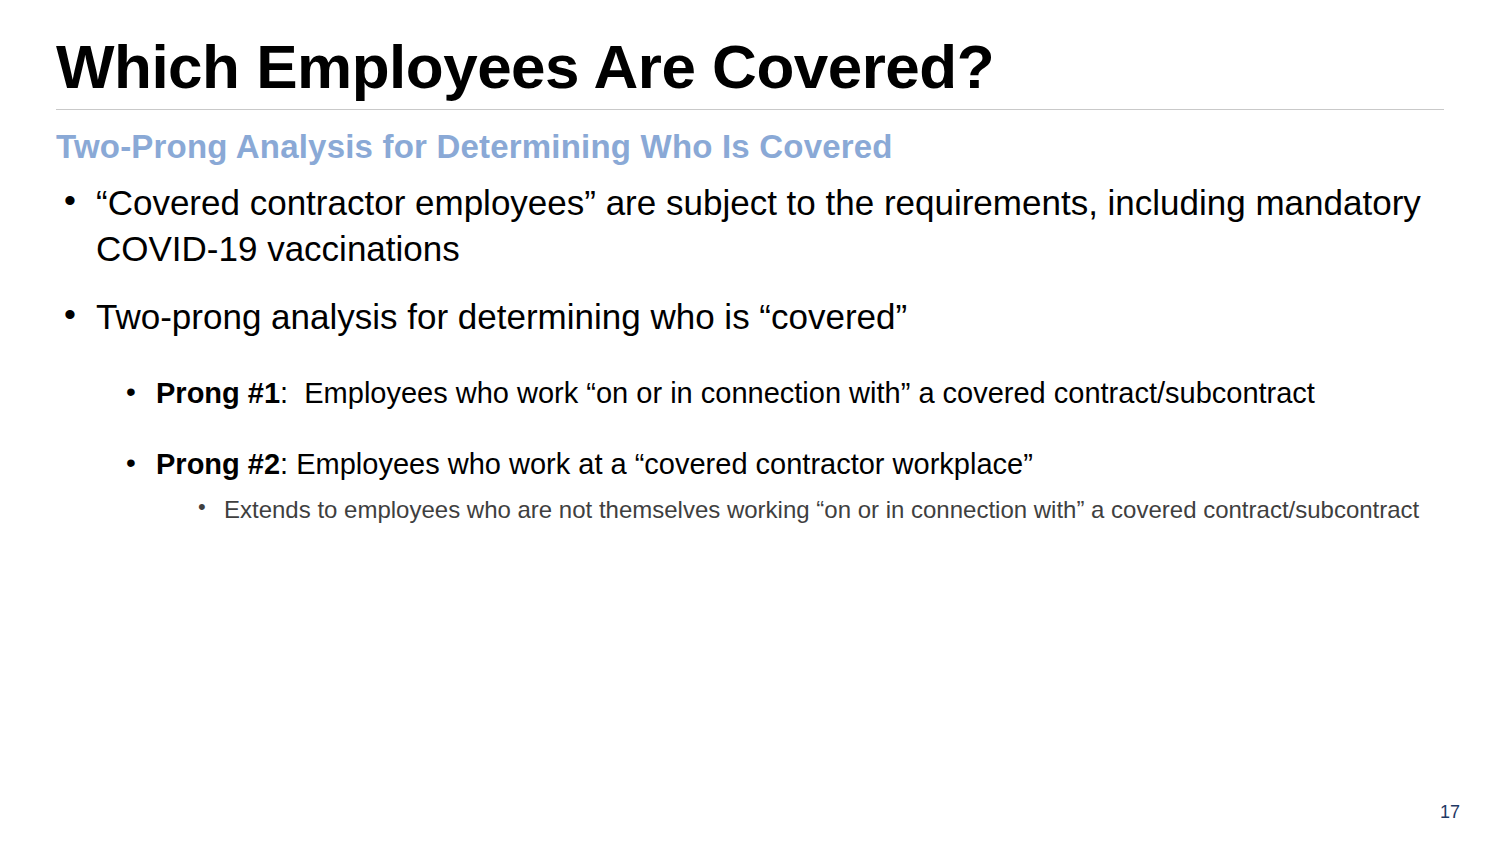Which Employees Are Covered?
Two-Prong Analysis for Determining Who Is Covered
“Covered contractor employees” are subject to the requirements, including mandatory COVID-19 vaccinations
Two-prong analysis for determining who is “covered”
Prong #1: Employees who work “on or in connection with” a covered contract/subcontract
Prong #2: Employees who work at a “covered contractor workplace”
Extends to employees who are not themselves working “on or in connection with” a covered contract/subcontract
17